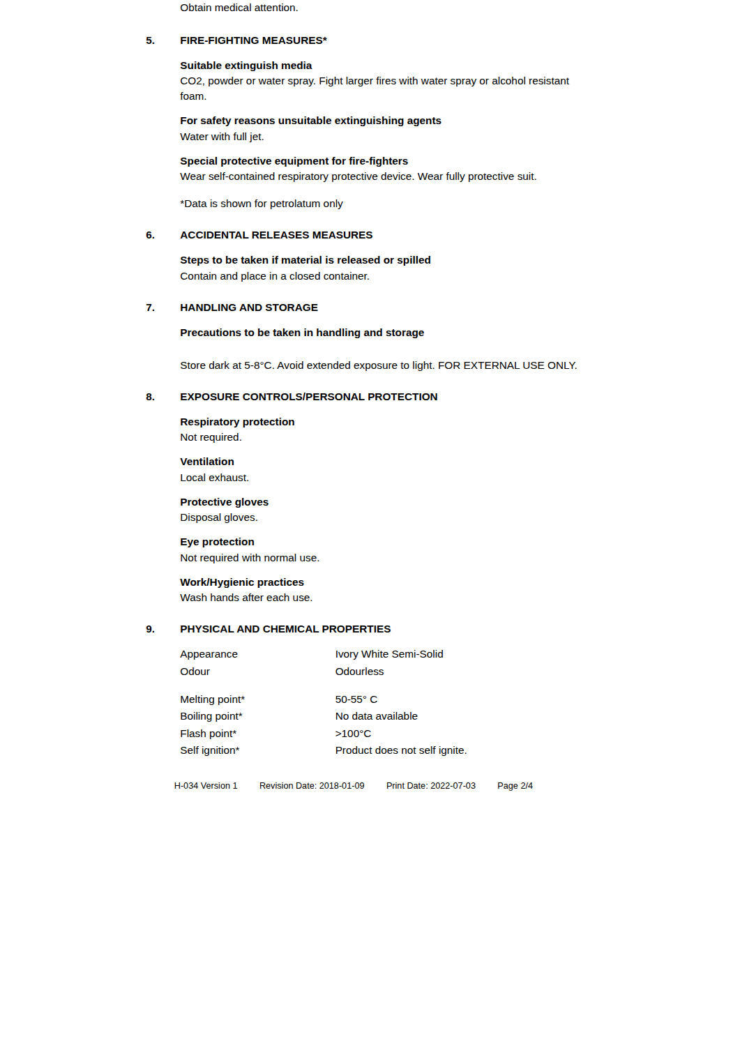Obtain medical attention.
5. FIRE-FIGHTING MEASURES*
Suitable extinguish media
CO2, powder or water spray. Fight larger fires with water spray or alcohol resistant foam.
For safety reasons unsuitable extinguishing agents
Water with full jet.
Special protective equipment for fire-fighters
Wear self-contained respiratory protective device. Wear fully protective suit.
*Data is shown for petrolatum only
6. ACCIDENTAL RELEASES MEASURES
Steps to be taken if material is released or spilled
Contain and place in a closed container.
7. HANDLING AND STORAGE
Precautions to be taken in handling and storage
Store dark at 5-8°C. Avoid extended exposure to light. FOR EXTERNAL USE ONLY.
8. EXPOSURE CONTROLS/PERSONAL PROTECTION
Respiratory protection
Not required.
Ventilation
Local exhaust.
Protective gloves
Disposal gloves.
Eye protection
Not required with normal use.
Work/Hygienic practices
Wash hands after each use.
9. PHYSICAL AND CHEMICAL PROPERTIES
| Appearance | Ivory White Semi-Solid |
| Odour | Odourless |
| Melting point* | 50-55° C |
| Boiling point* | No data available |
| Flash point* | >100°C |
| Self ignition* | Product does not self ignite. |
H-034 Version 1 Revision Date: 2018-01-09 Print Date: 2022-07-03 Page 2/4